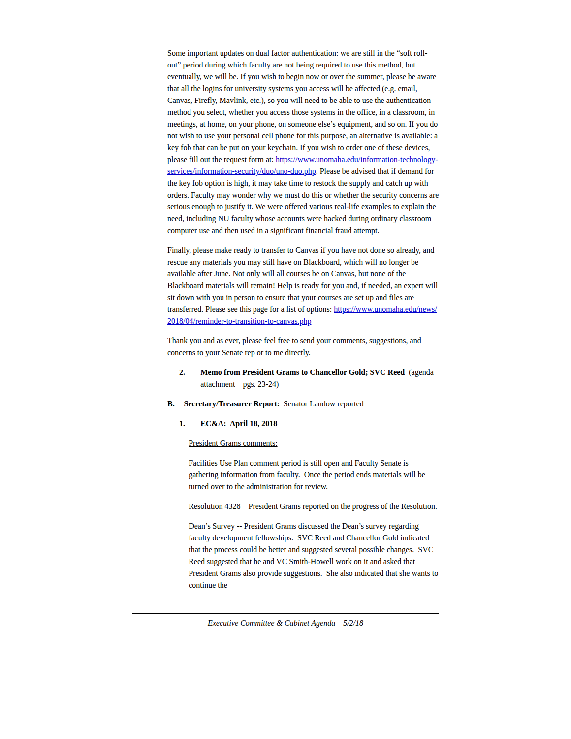Some important updates on dual factor authentication: we are still in the “soft roll-out” period during which faculty are not being required to use this method, but eventually, we will be. If you wish to begin now or over the summer, please be aware that all the logins for university systems you access will be affected (e.g. email, Canvas, Firefly, Mavlink, etc.), so you will need to be able to use the authentication method you select, whether you access those systems in the office, in a classroom, in meetings, at home, on your phone, on someone else’s equipment, and so on. If you do not wish to use your personal cell phone for this purpose, an alternative is available: a key fob that can be put on your keychain. If you wish to order one of these devices, please fill out the request form at: https://www.unomaha.edu/information-technology-services/information-security/duo/uno-duo.php. Please be advised that if demand for the key fob option is high, it may take time to restock the supply and catch up with orders. Faculty may wonder why we must do this or whether the security concerns are serious enough to justify it. We were offered various real-life examples to explain the need, including NU faculty whose accounts were hacked during ordinary classroom computer use and then used in a significant financial fraud attempt.
Finally, please make ready to transfer to Canvas if you have not done so already, and rescue any materials you may still have on Blackboard, which will no longer be available after June. Not only will all courses be on Canvas, but none of the Blackboard materials will remain! Help is ready for you and, if needed, an expert will sit down with you in person to ensure that your courses are set up and files are transferred. Please see this page for a list of options: https://www.unomaha.edu/news/2018/04/reminder-to-transition-to-canvas.php
Thank you and as ever, please feel free to send your comments, suggestions, and concerns to your Senate rep or to me directly.
2.
Memo from President Grams to Chancellor Gold; SVC Reed (agenda attachment – pgs. 23-24)
B.
Secretary/Treasurer Report: Senator Landow reported
1.
EC&A: April 18, 2018
President Grams comments:
Facilities Use Plan comment period is still open and Faculty Senate is gathering information from faculty. Once the period ends materials will be turned over to the administration for review.
Resolution 4328 – President Grams reported on the progress of the Resolution.
Dean’s Survey -- President Grams discussed the Dean’s survey regarding faculty development fellowships. SVC Reed and Chancellor Gold indicated that the process could be better and suggested several possible changes. SVC Reed suggested that he and VC Smith-Howell work on it and asked that President Grams also provide suggestions. She also indicated that she wants to continue the
Executive Committee & Cabinet Agenda – 5/2/18